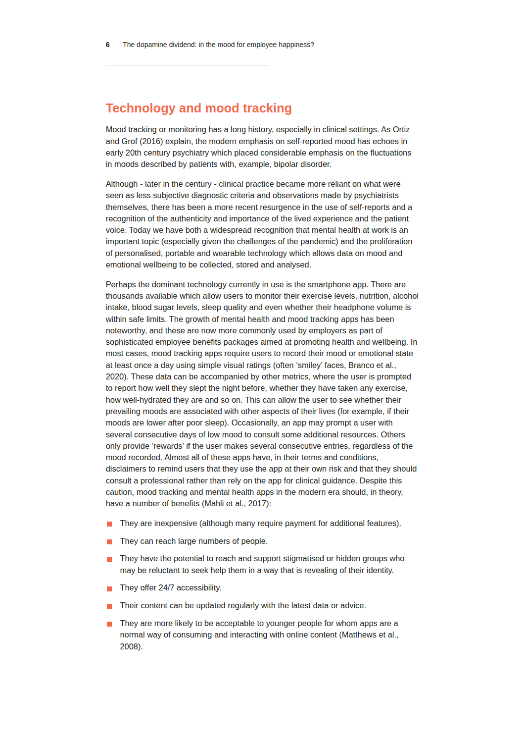6 The dopamine dividend: in the mood for employee happiness?
Technology and mood tracking
Mood tracking or monitoring has a long history, especially in clinical settings. As Ortiz and Grof (2016) explain, the modern emphasis on self-reported mood has echoes in early 20th century psychiatry which placed considerable emphasis on the fluctuations in moods described by patients with, example, bipolar disorder.
Although - later in the century - clinical practice became more reliant on what were seen as less subjective diagnostic criteria and observations made by psychiatrists themselves, there has been a more recent resurgence in the use of self-reports and a recognition of the authenticity and importance of the lived experience and the patient voice. Today we have both a widespread recognition that mental health at work is an important topic (especially given the challenges of the pandemic) and the proliferation of personalised, portable and wearable technology which allows data on mood and emotional wellbeing to be collected, stored and analysed.
Perhaps the dominant technology currently in use is the smartphone app. There are thousands available which allow users to monitor their exercise levels, nutrition, alcohol intake, blood sugar levels, sleep quality and even whether their headphone volume is within safe limits. The growth of mental health and mood tracking apps has been noteworthy, and these are now more commonly used by employers as part of sophisticated employee benefits packages aimed at promoting health and wellbeing. In most cases, mood tracking apps require users to record their mood or emotional state at least once a day using simple visual ratings (often ‘smiley’ faces, Branco et al., 2020). These data can be accompanied by other metrics, where the user is prompted to report how well they slept the night before, whether they have taken any exercise, how well-hydrated they are and so on. This can allow the user to see whether their prevailing moods are associated with other aspects of their lives (for example, if their moods are lower after poor sleep). Occasionally, an app may prompt a user with several consecutive days of low mood to consult some additional resources. Others only provide ‘rewards’ if the user makes several consecutive entries, regardless of the mood recorded. Almost all of these apps have, in their terms and conditions, disclaimers to remind users that they use the app at their own risk and that they should consult a professional rather than rely on the app for clinical guidance. Despite this caution, mood tracking and mental health apps in the modern era should, in theory, have a number of benefits (Mahli et al., 2017):
They are inexpensive (although many require payment for additional features).
They can reach large numbers of people.
They have the potential to reach and support stigmatised or hidden groups who may be reluctant to seek help them in a way that is revealing of their identity.
They offer 24/7 accessibility.
Their content can be updated regularly with the latest data or advice.
They are more likely to be acceptable to younger people for whom apps are a normal way of consuming and interacting with online content (Matthews et al., 2008).